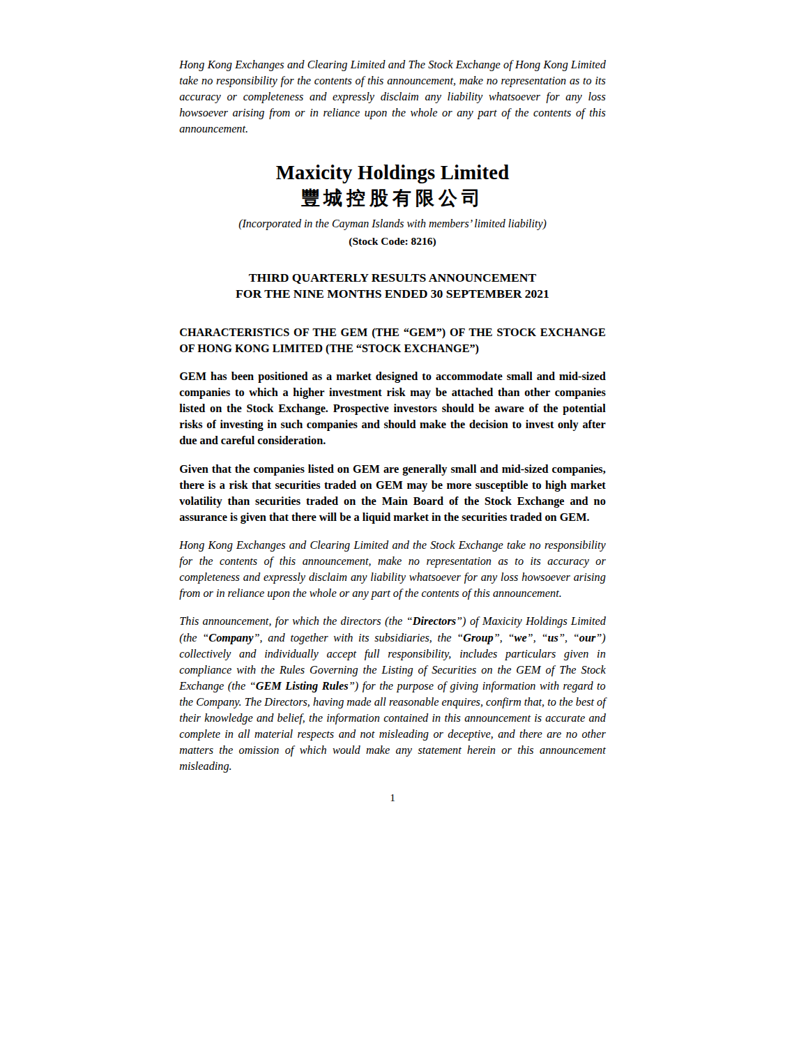Hong Kong Exchanges and Clearing Limited and The Stock Exchange of Hong Kong Limited take no responsibility for the contents of this announcement, make no representation as to its accuracy or completeness and expressly disclaim any liability whatsoever for any loss howsoever arising from or in reliance upon the whole or any part of the contents of this announcement.
Maxicity Holdings Limited
豐城控股有限公司
(Incorporated in the Cayman Islands with members’ limited liability)
(Stock Code: 8216)
THIRD QUARTERLY RESULTS ANNOUNCEMENT
FOR THE NINE MONTHS ENDED 30 SEPTEMBER 2021
CHARACTERISTICS OF THE GEM (THE “GEM”) OF THE STOCK EXCHANGE OF HONG KONG LIMITED (THE “STOCK EXCHANGE”)
GEM has been positioned as a market designed to accommodate small and mid-sized companies to which a higher investment risk may be attached than other companies listed on the Stock Exchange. Prospective investors should be aware of the potential risks of investing in such companies and should make the decision to invest only after due and careful consideration.
Given that the companies listed on GEM are generally small and mid-sized companies, there is a risk that securities traded on GEM may be more susceptible to high market volatility than securities traded on the Main Board of the Stock Exchange and no assurance is given that there will be a liquid market in the securities traded on GEM.
Hong Kong Exchanges and Clearing Limited and the Stock Exchange take no responsibility for the contents of this announcement, make no representation as to its accuracy or completeness and expressly disclaim any liability whatsoever for any loss howsoever arising from or in reliance upon the whole or any part of the contents of this announcement.
This announcement, for which the directors (the “Directors”) of Maxicity Holdings Limited (the “Company”, and together with its subsidiaries, the “Group”, “we”, “us”, “our”) collectively and individually accept full responsibility, includes particulars given in compliance with the Rules Governing the Listing of Securities on the GEM of The Stock Exchange (the “GEM Listing Rules”) for the purpose of giving information with regard to the Company. The Directors, having made all reasonable enquires, confirm that, to the best of their knowledge and belief, the information contained in this announcement is accurate and complete in all material respects and not misleading or deceptive, and there are no other matters the omission of which would make any statement herein or this announcement misleading.
1